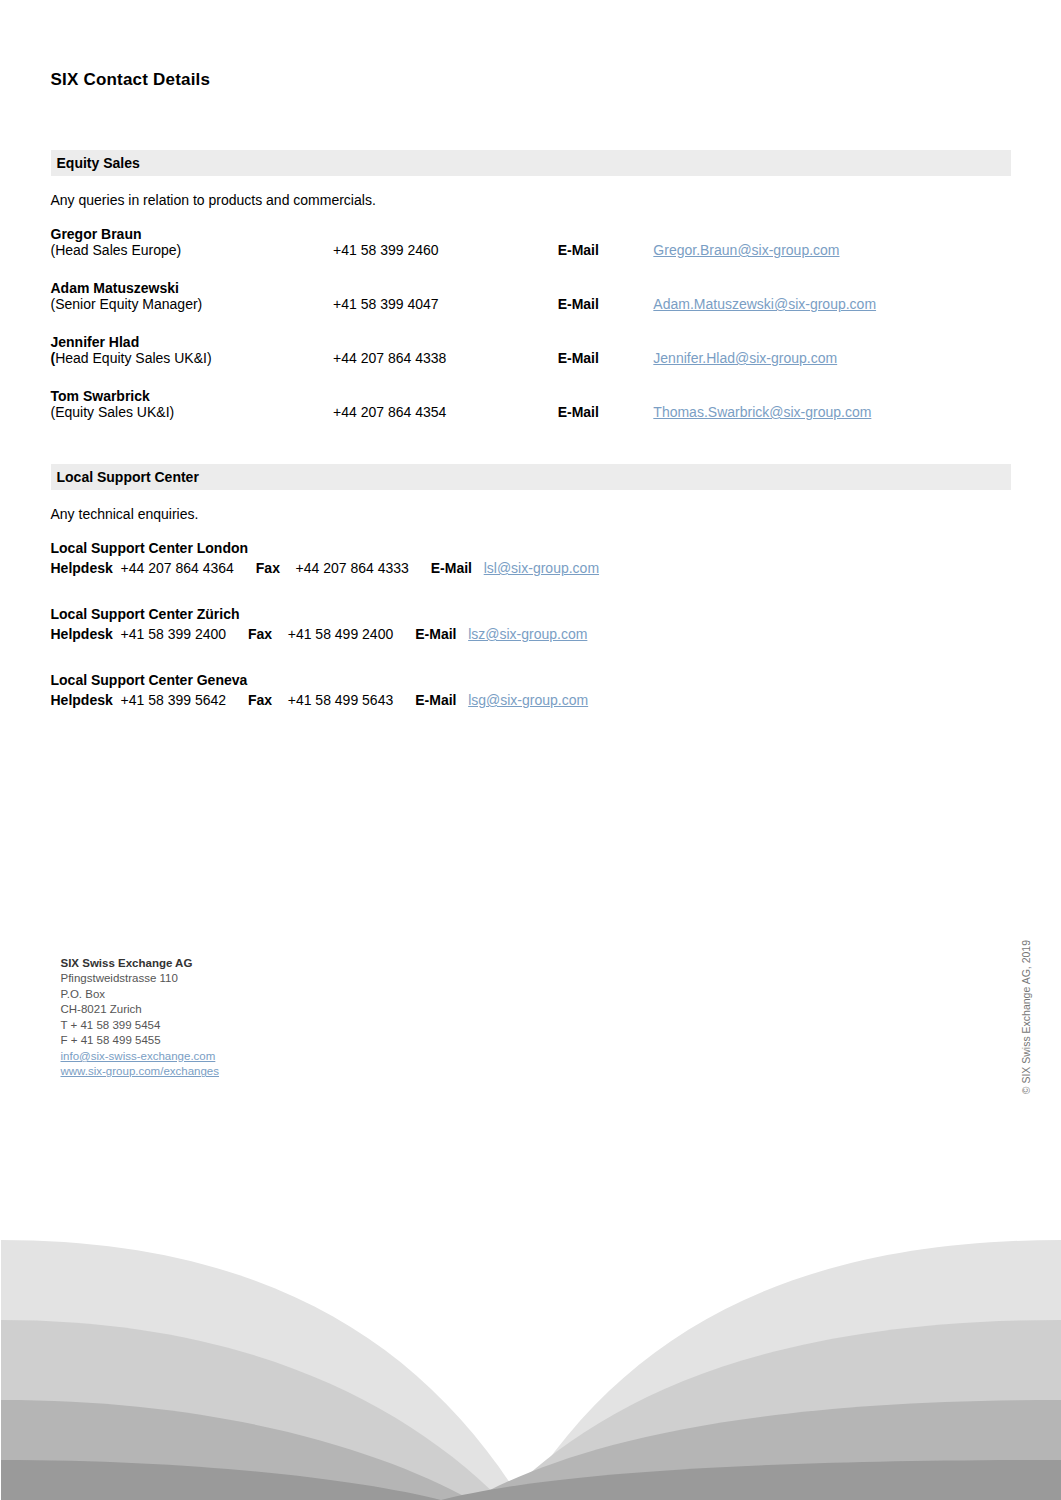SIX Contact Details
Equity Sales
Any queries in relation to products and commercials.
| Gregor Braun | | | |
| (Head Sales Europe) | +41 58 399 2460 | E-Mail | Gregor.Braun@six-group.com |
| Adam Matuszewski | | | |
| (Senior Equity Manager) | +41 58 399 4047 | E-Mail | Adam.Matuszewski@six-group.com |
| Jennifer Hlad | | | |
| ( Head Equity Sales UK&I) | +44 207 864 4338 | E-Mail | Jennifer.Hlad@six-group.com |
| Tom Swarbrick | | | |
| (Equity Sales UK&I) | +44 207 864 4354 | E-Mail | Thomas.Swarbrick@six-group.com |
Local Support Center
Any technical enquiries.
Local Support Center London
Helpdesk +44 207 864 4364 Fax +44 207 864 4333 E-Mail lsl@six-group.com
Local Support Center Zürich
Helpdesk +41 58 399 2400 Fax +41 58 499 2400 E-Mail lsz@six-group.com
Local Support Center Geneva
Helpdesk +41 58 399 5642 Fax +41 58 499 5643 E-Mail lsg@six-group.com
SIX Swiss Exchange AG
Pfingstweidstrasse 110
P.O. Box
CH-8021 Zurich
T + 41 58 399 5454
F + 41 58 499 5455
info@six-swiss-exchange.com
www.six-group.com/exchanges
© SIX Swiss Exchange AG, 2019